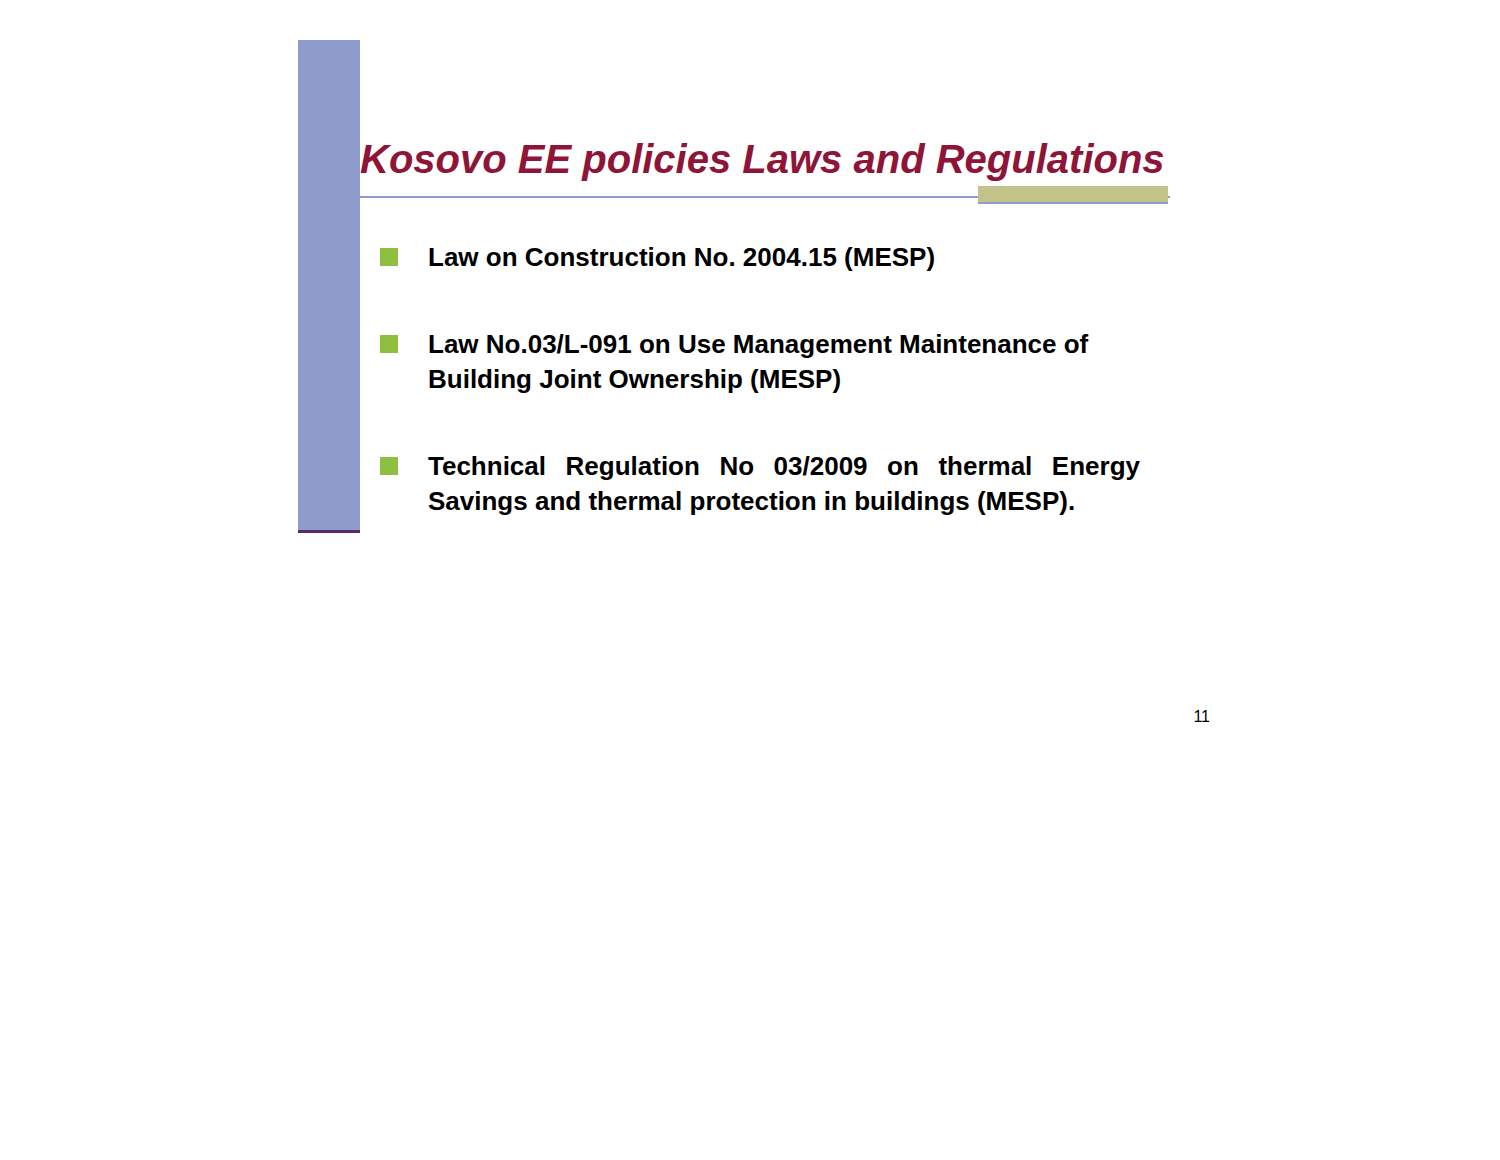Kosovo EE policies Laws and Regulations
Law on Construction No. 2004.15 (MESP)
Law No.03/L-091 on Use Management Maintenance of Building Joint Ownership (MESP)
Technical Regulation No 03/2009 on thermal Energy Savings and thermal protection in buildings (MESP).
11